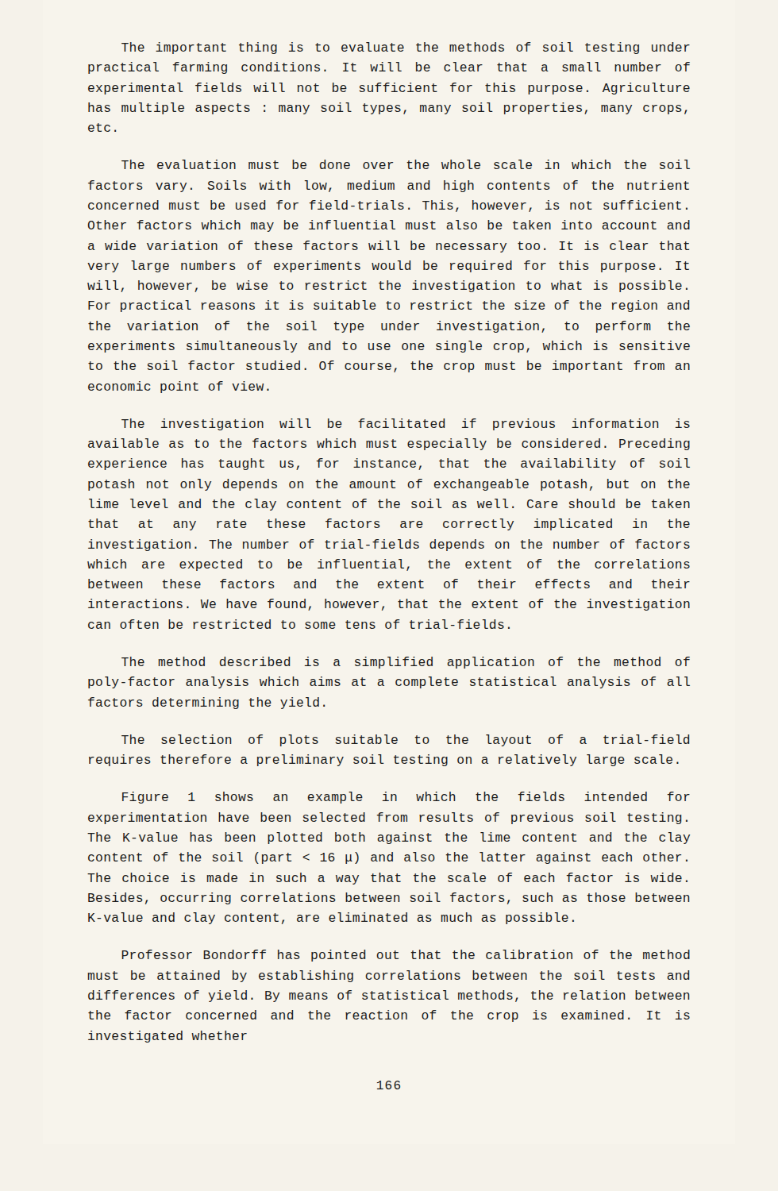The important thing is to evaluate the methods of soil testing under practical farming conditions. It will be clear that a small number of experimental fields will not be sufficient for this purpose. Agriculture has multiple aspects : many soil types, many soil properties, many crops, etc.
The evaluation must be done over the whole scale in which the soil factors vary. Soils with low, medium and high contents of the nutrient concerned must be used for field-trials. This, however, is not sufficient. Other factors which may be influential must also be taken into account and a wide variation of these factors will be necessary too. It is clear that very large numbers of experiments would be required for this purpose. It will, however, be wise to restrict the investigation to what is possible. For practical reasons it is suitable to restrict the size of the region and the variation of the soil type under investigation, to perform the experiments simultaneously and to use one single crop, which is sensitive to the soil factor studied. Of course, the crop must be important from an economic point of view.
The investigation will be facilitated if previous information is available as to the factors which must especially be considered. Preceding experience has taught us, for instance, that the availability of soil potash not only depends on the amount of exchangeable potash, but on the lime level and the clay content of the soil as well. Care should be taken that at any rate these factors are correctly implicated in the investigation. The number of trial-fields depends on the number of factors which are expected to be influential, the extent of the correlations between these factors and the extent of their effects and their interactions. We have found, however, that the extent of the investigation can often be restricted to some tens of trial-fields.
The method described is a simplified application of the method of poly-factor analysis which aims at a complete statistical analysis of all factors determining the yield.
The selection of plots suitable to the layout of a trial-field requires therefore a preliminary soil testing on a relatively large scale.
Figure 1 shows an example in which the fields intended for experimentation have been selected from results of previous soil testing. The K-value has been plotted both against the lime content and the clay content of the soil (part < 16 μ) and also the latter against each other. The choice is made in such a way that the scale of each factor is wide. Besides, occurring correlations between soil factors, such as those between K-value and clay content, are eliminated as much as possible.
Professor Bondorff has pointed out that the calibration of the method must be attained by establishing correlations between the soil tests and differences of yield. By means of statistical methods, the relation between the factor concerned and the reaction of the crop is examined. It is investigated whether
166